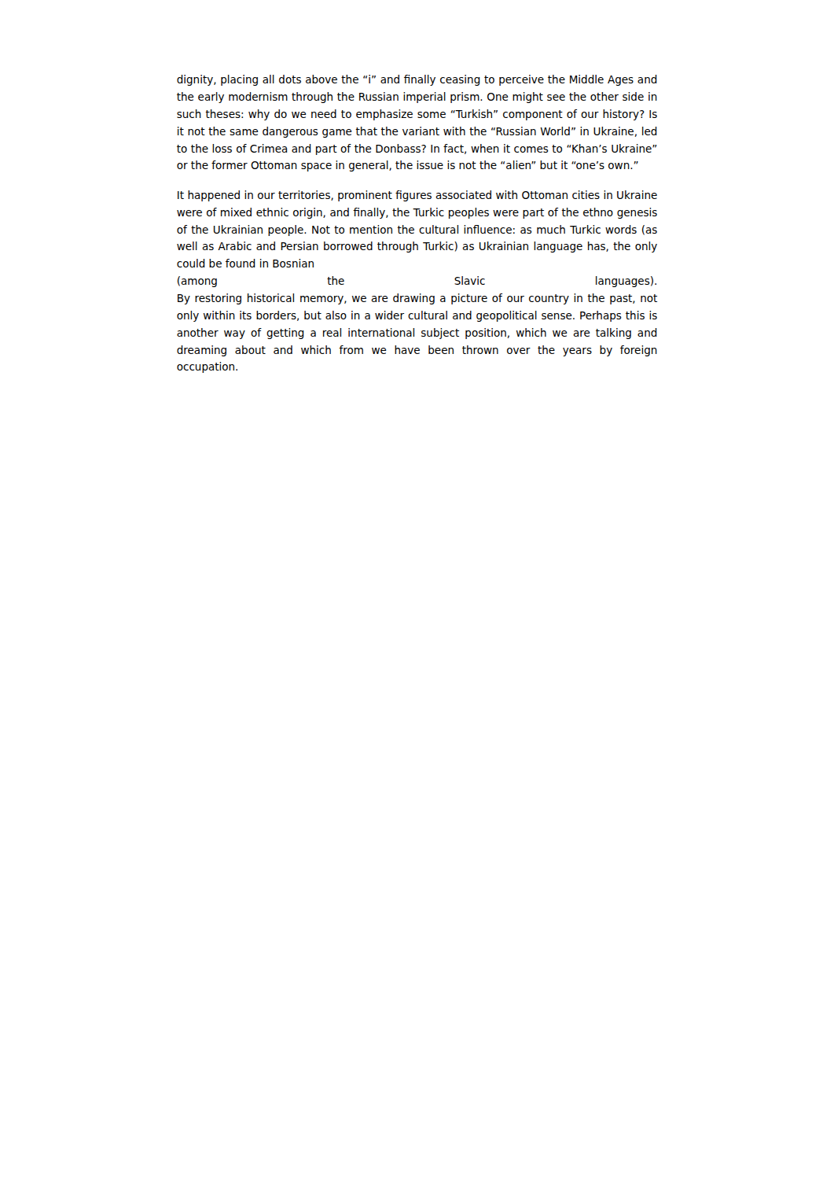dignity, placing all dots above the “i” and finally ceasing to perceive the Middle Ages and the early modernism through the Russian imperial prism. One might see the other side in such theses: why do we need to emphasize some “Turkish” component of our history? Is it not the same dangerous game that the variant with the “Russian World” in Ukraine, led to the loss of Crimea and part of the Donbass? In fact, when it comes to “Khan’s Ukraine” or the former Ottoman space in general, the issue is not the “alien” but it “one’s own.”
It happened in our territories, prominent figures associated with Ottoman cities in Ukraine were of mixed ethnic origin, and finally, the Turkic peoples were part of the ethno genesis of the Ukrainian people. Not to mention the cultural influence: as much Turkic words (as well as Arabic and Persian borrowed through Turkic) as Ukrainian language has, the only could be found in Bosnian (among the Slavic languages). By restoring historical memory, we are drawing a picture of our country in the past, not only within its borders, but also in a wider cultural and geopolitical sense. Perhaps this is another way of getting a real international subject position, which we are talking and dreaming about and which from we have been thrown over the years by foreign occupation.